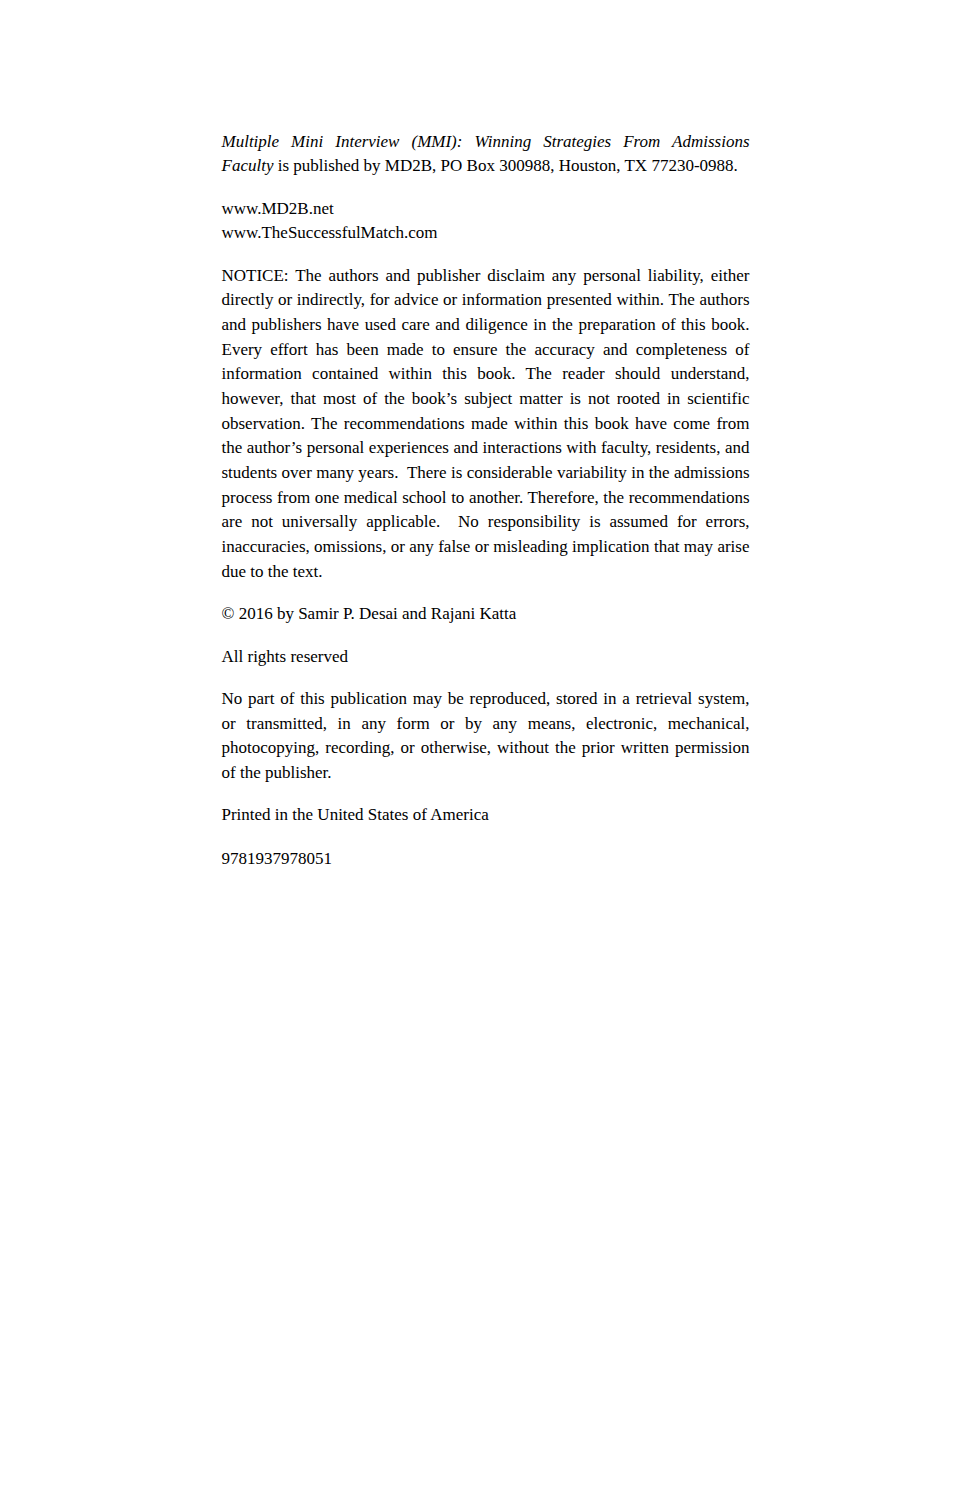Multiple Mini Interview (MMI): Winning Strategies From Admissions Faculty is published by MD2B, PO Box 300988, Houston, TX 77230-0988.
www.MD2B.net
www.TheSuccessfulMatch.com
NOTICE: The authors and publisher disclaim any personal liability, either directly or indirectly, for advice or information presented within. The authors and publishers have used care and diligence in the preparation of this book. Every effort has been made to ensure the accuracy and completeness of information contained within this book. The reader should understand, however, that most of the book’s subject matter is not rooted in scientific observation. The recommendations made within this book have come from the author’s personal experiences and interactions with faculty, residents, and students over many years. There is considerable variability in the admissions process from one medical school to another. Therefore, the recommendations are not universally applicable. No responsibility is assumed for errors, inaccuracies, omissions, or any false or misleading implication that may arise due to the text.
© 2016 by Samir P. Desai and Rajani Katta
All rights reserved
No part of this publication may be reproduced, stored in a retrieval system, or transmitted, in any form or by any means, electronic, mechanical, photocopying, recording, or otherwise, without the prior written permission of the publisher.
Printed in the United States of America
9781937978051